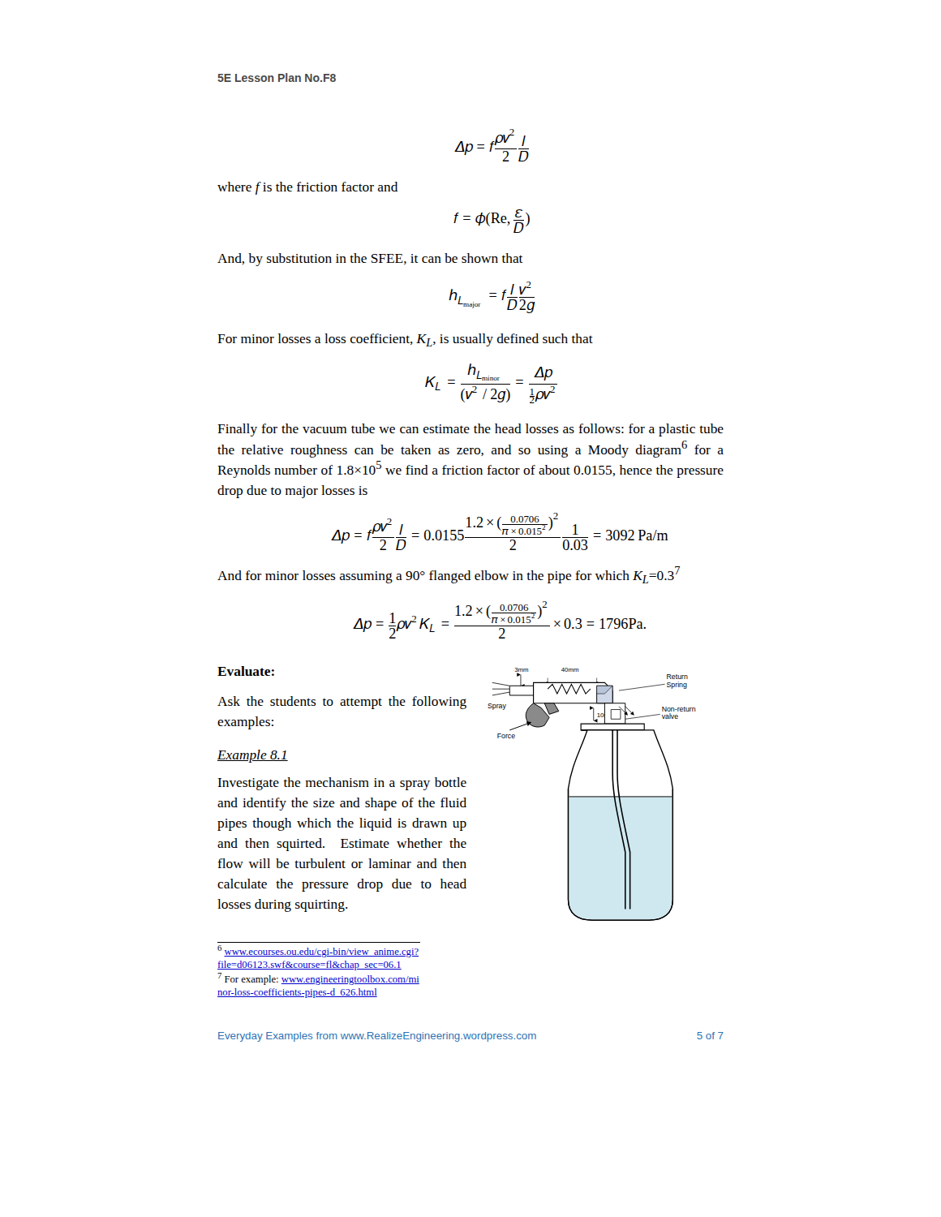5E Lesson Plan No.F8
Δp = f ρv22 lD
where f is the friction factor and
f = ϕ ( Re,εD )
And, by substitution in the SFEE, it can be shown that
hLmajor = f lD v22g
For minor losses a loss coefficient, KL, is usually defined such that
KL = hLminor (v2/2g) = Δp 12ρv2
Finally for the vacuum tube we can estimate the head losses as follows: for a plastic tube the relative roughness can be taken as zero, and so using a Moody diagram6 for a Reynolds number of 1.8×105 we find a friction factor of about 0.0155, hence the pressure drop due to major losses is
Δp = f ρv22 lD = 0.0155 1.2× (0.0706π×0.0152) 2 2 10.03 = 3092  Pa/m
And for minor losses assuming a 90° flanged elbow in the pipe for which KL=0.37
Δp = 12 ρv2 KL = 1.2× (0.0706π×0.0152) 2 2 × 0.3 = 1796Pa.
3mm 40mm Spray Return Spring Non-return valve 10mm Force
Evaluate:
Ask the students to attempt the following examples:
Example 8.1
Investigate the mechanism in a spray bottle and identify the size and shape of the fluid pipes though which the liquid is drawn up and then squirted. Estimate whether the flow will be turbulent or laminar and then calculate the pressure drop due to head losses during squirting.
6 www.ecourses.ou.edu/cgi-bin/view_anime.cgi?file=d06123.swf&course=fl&chap_sec=06.1
7 For example: www.engineeringtoolbox.com/minor-loss-coefficients-pipes-d_626.html
Everyday Examples from www.RealizeEngineering.wordpress.com
5 of 7